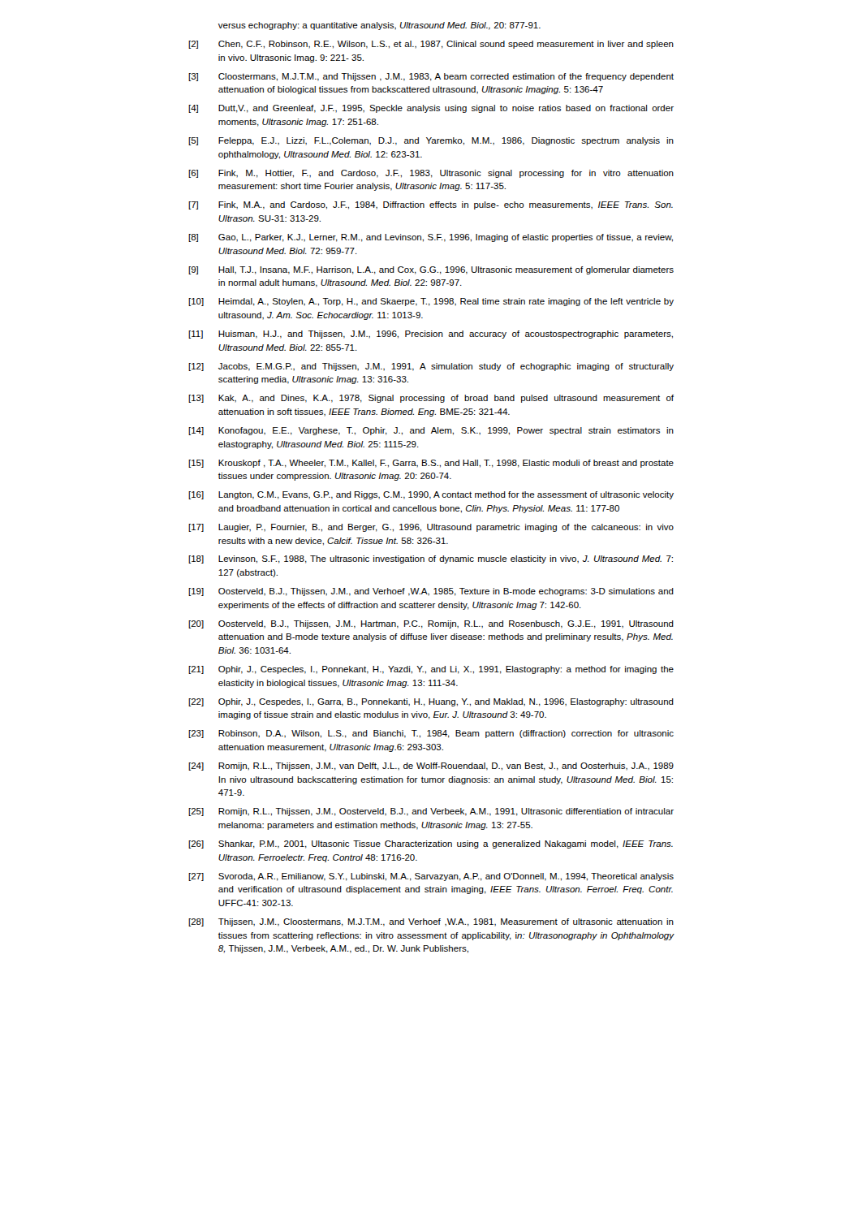versus echography: a quantitative analysis, Ultrasound Med. Biol., 20: 877-91.
[2] Chen, C.F., Robinson, R.E., Wilson, L.S., et al., 1987, Clinical sound speed measurement in liver and spleen in vivo. Ultrasonic Imag. 9: 221- 35.
[3] Cloostermans, M.J.T.M., and Thijssen , J.M., 1983, A beam corrected estimation of the frequency dependent attenuation of biological tissues from backscattered ultrasound, Ultrasonic Imaging. 5: 136-47
[4] Dutt,V., and Greenleaf, J.F., 1995, Speckle analysis using signal to noise ratios based on fractional order moments, Ultrasonic Imag. 17: 251-68.
[5] Feleppa, E.J., Lizzi, F.L.,Coleman, D.J., and Yaremko, M.M., 1986, Diagnostic spectrum analysis in ophthalmology, Ultrasound Med. Biol. 12: 623-31.
[6] Fink, M., Hottier, F., and Cardoso, J.F., 1983, Ultrasonic signal processing for in vitro attenuation measurement: short time Fourier analysis, Ultrasonic Imag. 5: 117-35.
[7] Fink, M.A., and Cardoso, J.F., 1984, Diffraction effects in pulse- echo measurements, IEEE Trans. Son. Ultrason. SU-31: 313-29.
[8] Gao, L., Parker, K.J., Lerner, R.M., and Levinson, S.F., 1996, Imaging of elastic properties of tissue, a review, Ultrasound Med. Biol. 72: 959-77.
[9] Hall, T.J., Insana, M.F., Harrison, L.A., and Cox, G.G., 1996, Ultrasonic measurement of glomerular diameters in normal adult humans, Ultrasound. Med. Biol. 22: 987-97.
[10] Heimdal, A., Stoylen, A., Torp, H., and Skaerpe, T., 1998, Real time strain rate imaging of the left ventricle by ultrasound, J. Am. Soc. Echocardiogr. 11: 1013-9.
[11] Huisman, H.J., and Thijssen, J.M., 1996, Precision and accuracy of acoustospectrographic parameters, Ultrasound Med. Biol. 22: 855-71.
[12] Jacobs, E.M.G.P., and Thijssen, J.M., 1991, A simulation study of echographic imaging of structurally scattering media, Ultrasonic Imag. 13: 316-33.
[13] Kak, A., and Dines, K.A., 1978, Signal processing of broad band pulsed ultrasound measurement of attenuation in soft tissues, IEEE Trans. Biomed. Eng. BME-25: 321-44.
[14] Konofagou, E.E., Varghese, T., Ophir, J., and Alem, S.K., 1999, Power spectral strain estimators in elastography, Ultrasound Med. Biol. 25: 1115-29.
[15] Krouskopf , T.A., Wheeler, T.M., Kallel, F., Garra, B.S., and Hall, T., 1998, Elastic moduli of breast and prostate tissues under compression. Ultrasonic Imag. 20: 260-74.
[16] Langton, C.M., Evans, G.P., and Riggs, C.M., 1990, A contact method for the assessment of ultrasonic velocity and broadband attenuation in cortical and cancellous bone, Clin. Phys. Physiol. Meas. 11: 177-80
[17] Laugier, P., Fournier, B., and Berger, G., 1996, Ultrasound parametric imaging of the calcaneous: in vivo results with a new device, Calcif. Tissue Int. 58: 326-31.
[18] Levinson, S.F., 1988, The ultrasonic investigation of dynamic muscle elasticity in vivo, J. Ultrasound Med. 7: 127 (abstract).
[19] Oosterveld, B.J., Thijssen, J.M., and Verhoef ,W.A, 1985, Texture in B-mode echograms: 3-D simulations and experiments of the effects of diffraction and scatterer density, Ultrasonic Imag 7: 142-60.
[20] Oosterveld, B.J., Thijssen, J.M., Hartman, P.C., Romijn, R.L., and Rosenbusch, G.J.E., 1991, Ultrasound attenuation and B-mode texture analysis of diffuse liver disease: methods and preliminary results, Phys. Med. Biol. 36: 1031-64.
[21] Ophir, J., Cespecles, I., Ponnekant, H., Yazdi, Y., and Li, X., 1991, Elastography: a method for imaging the elasticity in biological tissues, Ultrasonic Imag. 13: 111-34.
[22] Ophir, J., Cespedes, I., Garra, B., Ponnekanti, H., Huang, Y., and Maklad, N., 1996, Elastography: ultrasound imaging of tissue strain and elastic modulus in vivo, Eur. J. Ultrasound 3: 49-70.
[23] Robinson, D.A., Wilson, L.S., and Bianchi, T., 1984, Beam pattern (diffraction) correction for ultrasonic attenuation measurement, Ultrasonic Imag.6: 293-303.
[24] Romijn, R.L., Thijssen, J.M., van Delft, J.L., de Wolff-Rouendaal, D., van Best, J., and Oosterhuis, J.A., 1989 In nivo ultrasound backscattering estimation for tumor diagnosis: an animal study, Ultrasound Med. Biol. 15: 471-9.
[25] Romijn, R.L., Thijssen, J.M., Oosterveld, B.J., and Verbeek, A.M., 1991, Ultrasonic differentiation of intracular melanoma: parameters and estimation methods, Ultrasonic Imag. 13: 27-55.
[26] Shankar, P.M., 2001, Ultasonic Tissue Characterization using a generalized Nakagami model, IEEE Trans. Ultrason. Ferroelectr. Freq. Control 48: 1716-20.
[27] Svoroda, A.R., Emilianow, S.Y., Lubinski, M.A., Sarvazyan, A.P., and O'Donnell, M., 1994, Theoretical analysis and verification of ultrasound displacement and strain imaging, IEEE Trans. Ultrason. Ferroel. Freq. Contr. UFFC-41: 302-13.
[28] Thijssen, J.M., Cloostermans, M.J.T.M., and Verhoef ,W.A., 1981, Measurement of ultrasonic attenuation in tissues from scattering reflections: in vitro assessment of applicability, in: Ultrasonography in Ophthalmology 8, Thijssen, J.M., Verbeek, A.M., ed., Dr. W. Junk Publishers,